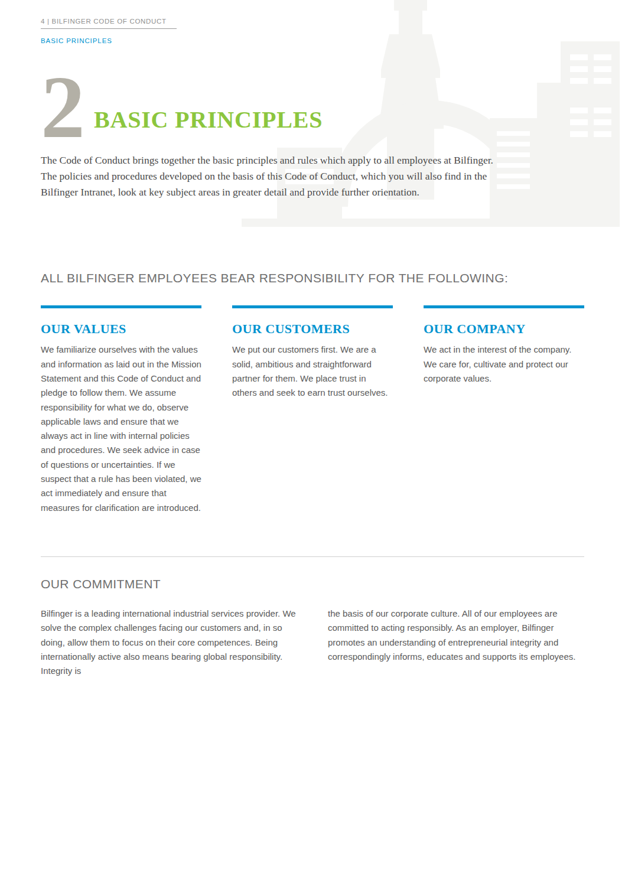4 | Bilfinger Code of Conduct
Basic Principles
2
Basic Principles
The Code of Conduct brings together the basic principles and rules which apply to all employees at Bilfinger. The policies and procedures developed on the basis of this Code of Conduct, which you will also find in the Bilfinger Intranet, look at key subject areas in greater detail and provide further orientation.
All Bilfinger employees bear responsibility for the following:
Our Values
We familiarize ourselves with the values and information as laid out in the Mission Statement and this Code of Conduct and pledge to follow them. We assume responsibility for what we do, observe applicable laws and ensure that we always act in line with internal policies and procedures. We seek advice in case of questions or uncertainties. If we suspect that a rule has been violated, we act immediately and ensure that measures for clarification are introduced.
Our Customers
We put our customers first. We are a solid, ambitious and straightforward partner for them. We place trust in others and seek to earn trust ourselves.
Our Company
We act in the interest of the company. We care for, cultivate and protect our corporate values.
Our Commitment
Bilfinger is a leading international industrial services provider. We solve the complex challenges facing our customers and, in so doing, allow them to focus on their core competences. Being internationally active also means bearing global responsibility. Integrity is
the basis of our corporate culture. All of our employees are committed to acting responsibly. As an employer, Bilfinger promotes an understanding of entrepreneurial integrity and correspondingly informs, educates and supports its employees.